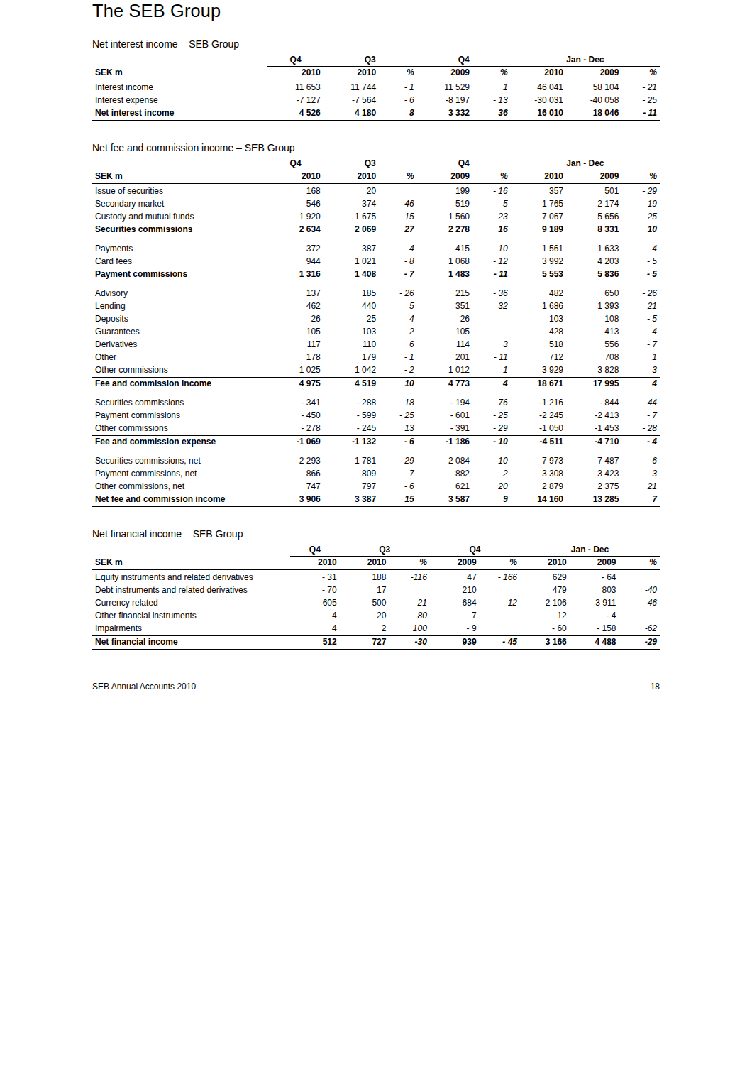The SEB Group
Net interest income – SEB Group
| | Q4 | Q3 | Q4 | Jan - Dec |
| --- | --- | --- | --- | --- |
| SEK m | 2010 | 2010 | % | 2009 | % | 2010 | 2009 | % |
| Interest income | 11 653 | 11 744 | - 1 | 11 529 | 1 | 46 041 | 58 104 | - 21 |
| Interest expense | -7 127 | -7 564 | - 6 | -8 197 | - 13 | -30 031 | -40 058 | - 25 |
| Net interest income | 4 526 | 4 180 | 8 | 3 332 | 36 | 16 010 | 18 046 | - 11 |
Net fee and commission income – SEB Group
| | Q4 | Q3 | Q4 | Jan - Dec |
| --- | --- | --- | --- | --- |
| SEK m | 2010 | 2010 | % | 2009 | % | 2010 | 2009 | % |
| Issue of securities | 168 | 20 | | 199 | - 16 | 357 | 501 | - 29 |
| Secondary market | 546 | 374 | 46 | 519 | 5 | 1 765 | 2 174 | - 19 |
| Custody and mutual funds | 1 920 | 1 675 | 15 | 1 560 | 23 | 7 067 | 5 656 | 25 |
| Securities commissions | 2 634 | 2 069 | 27 | 2 278 | 16 | 9 189 | 8 331 | 10 |
| Payments | 372 | 387 | - 4 | 415 | - 10 | 1 561 | 1 633 | - 4 |
| Card fees | 944 | 1 021 | - 8 | 1 068 | - 12 | 3 992 | 4 203 | - 5 |
| Payment commissions | 1 316 | 1 408 | - 7 | 1 483 | - 11 | 5 553 | 5 836 | - 5 |
| Advisory | 137 | 185 | - 26 | 215 | - 36 | 482 | 650 | - 26 |
| Lending | 462 | 440 | 5 | 351 | 32 | 1 686 | 1 393 | 21 |
| Deposits | 26 | 25 | 4 | 26 | | 103 | 108 | - 5 |
| Guarantees | 105 | 103 | 2 | 105 | | 428 | 413 | 4 |
| Derivatives | 117 | 110 | 6 | 114 | 3 | 518 | 556 | - 7 |
| Other | 178 | 179 | - 1 | 201 | - 11 | 712 | 708 | 1 |
| Other commissions | 1 025 | 1 042 | - 2 | 1 012 | 1 | 3 929 | 3 828 | 3 |
| Fee and commission income | 4 975 | 4 519 | 10 | 4 773 | 4 | 18 671 | 17 995 | 4 |
| Securities commissions | - 341 | - 288 | 18 | - 194 | 76 | -1 216 | - 844 | 44 |
| Payment commissions | - 450 | - 599 | - 25 | - 601 | - 25 | -2 245 | -2 413 | - 7 |
| Other commissions | - 278 | - 245 | 13 | - 391 | - 29 | -1 050 | -1 453 | - 28 |
| Fee and commission expense | -1 069 | -1 132 | - 6 | -1 186 | - 10 | -4 511 | -4 710 | - 4 |
| Securities commissions, net | 2 293 | 1 781 | 29 | 2 084 | 10 | 7 973 | 7 487 | 6 |
| Payment commissions, net | 866 | 809 | 7 | 882 | - 2 | 3 308 | 3 423 | - 3 |
| Other commissions, net | 747 | 797 | - 6 | 621 | 20 | 2 879 | 2 375 | 21 |
| Net fee and commission income | 3 906 | 3 387 | 15 | 3 587 | 9 | 14 160 | 13 285 | 7 |
Net financial income – SEB Group
| | Q4 | Q3 | Q4 | Jan - Dec |
| --- | --- | --- | --- | --- |
| SEK m | 2010 | 2010 | % | 2009 | % | 2010 | 2009 | % |
| Equity instruments and related derivatives | - 31 | 188 | -116 | 47 | - 166 | 629 | - 64 | |
| Debt instruments and related derivatives | - 70 | 17 | | 210 | | 479 | 803 | -40 |
| Currency related | 605 | 500 | 21 | 684 | - 12 | 2 106 | 3 911 | -46 |
| Other financial instruments | 4 | 20 | -80 | 7 | | 12 | - 4 | |
| Impairments | 4 | 2 | 100 | - 9 | | - 60 | - 158 | -62 |
| Net financial income | 512 | 727 | -30 | 939 | - 45 | 3 166 | 4 488 | -29 |
SEB Annual Accounts 2010 18